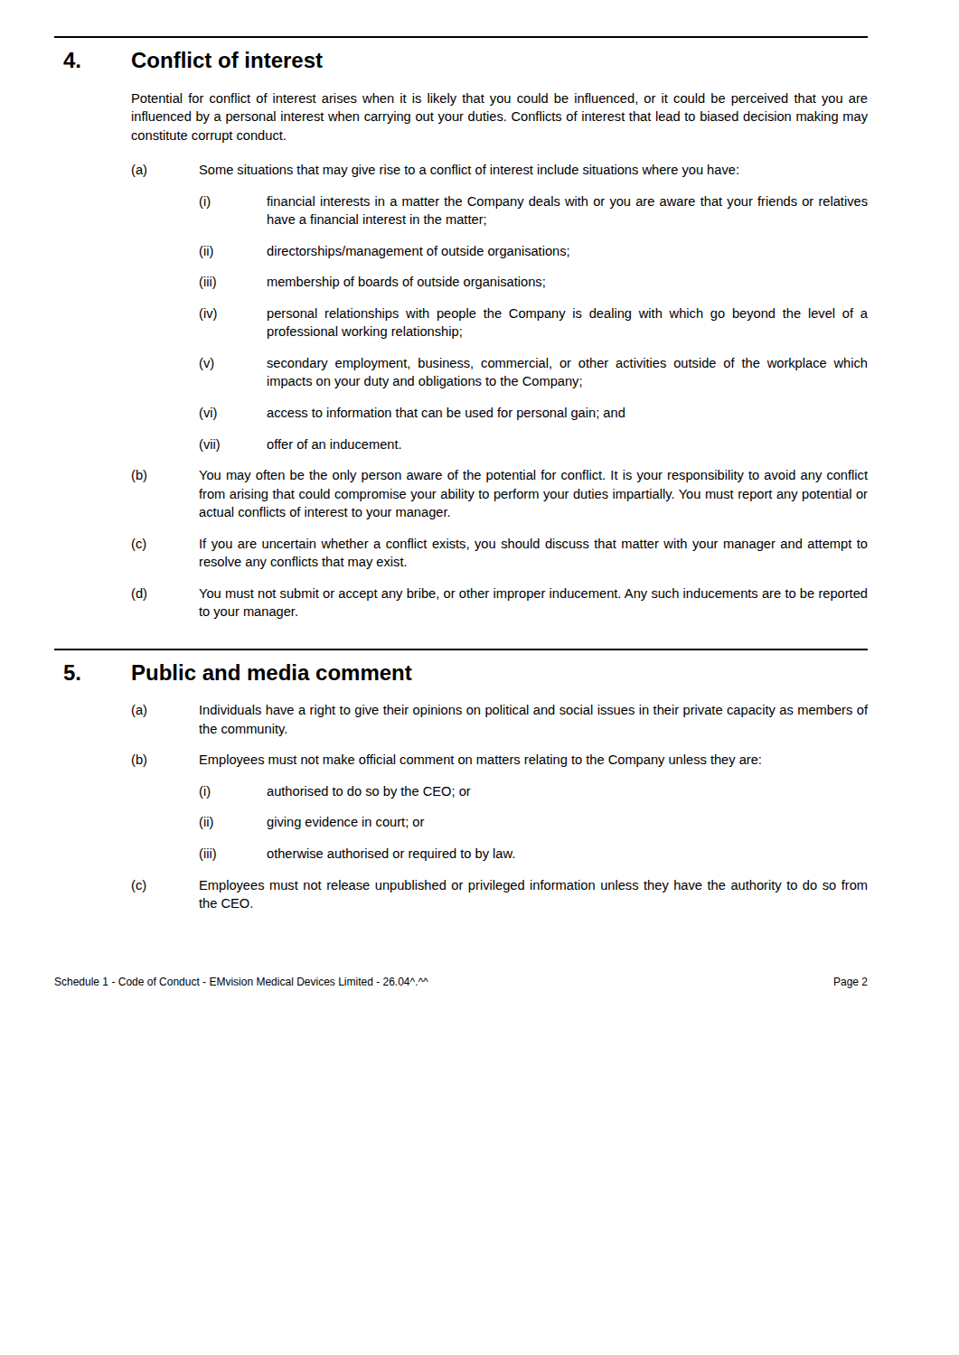4.
Conflict of interest
Potential for conflict of interest arises when it is likely that you could be influenced, or it could be perceived that you are influenced by a personal interest when carrying out your duties. Conflicts of interest that lead to biased decision making may constitute corrupt conduct.
(a)
Some situations that may give rise to a conflict of interest include situations where you have:
(i)
financial interests in a matter the Company deals with or you are aware that your friends or relatives have a financial interest in the matter;
(ii)
directorships/management of outside organisations;
(iii)
membership of boards of outside organisations;
(iv)
personal relationships with people the Company is dealing with which go beyond the level of a professional working relationship;
(v)
secondary employment, business, commercial, or other activities outside of the workplace which impacts on your duty and obligations to the Company;
(vi)
access to information that can be used for personal gain; and
(vii)
offer of an inducement.
(b)
You may often be the only person aware of the potential for conflict. It is your responsibility to avoid any conflict from arising that could compromise your ability to perform your duties impartially. You must report any potential or actual conflicts of interest to your manager.
(c)
If you are uncertain whether a conflict exists, you should discuss that matter with your manager and attempt to resolve any conflicts that may exist.
(d)
You must not submit or accept any bribe, or other improper inducement. Any such inducements are to be reported to your manager.
5.
Public and media comment
(a)
Individuals have a right to give their opinions on political and social issues in their private capacity as members of the community.
(b)
Employees must not make official comment on matters relating to the Company unless they are:
(i)
authorised to do so by the CEO; or
(ii)
giving evidence in court; or
(iii)
otherwise authorised or required to by law.
(c)
Employees must not release unpublished or privileged information unless they have the authority to do so from the CEO.
Schedule 1 - Code of Conduct - EMvision Medical Devices Limited - 26.04^.^^
Page 2